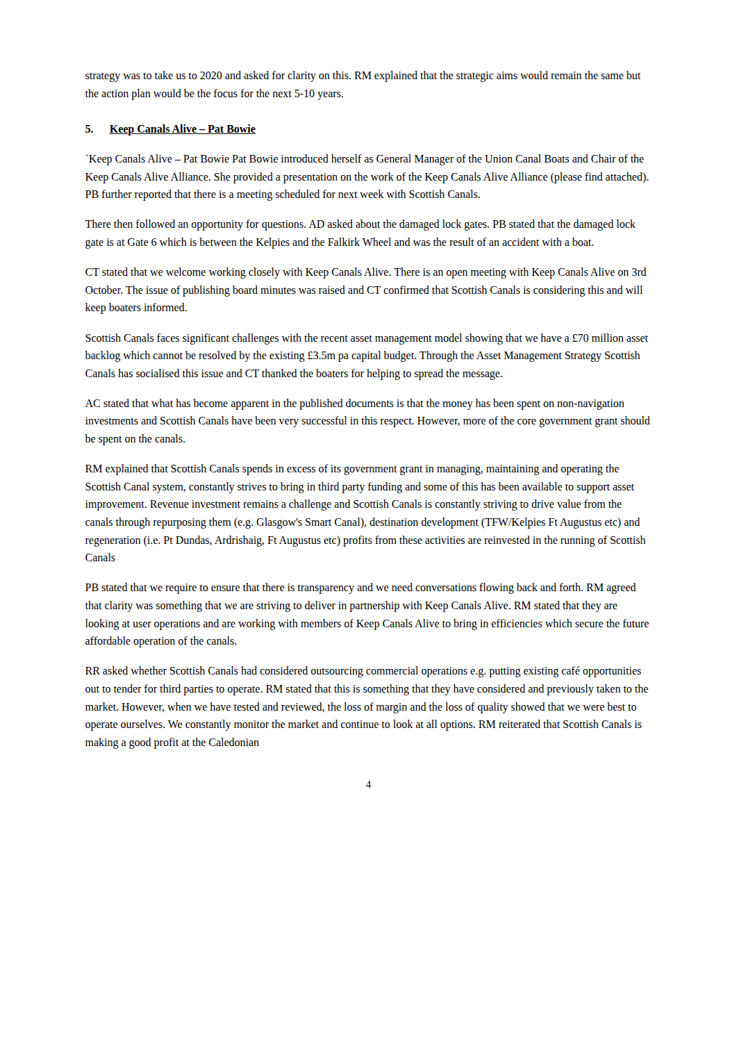strategy was to take us to 2020 and asked for clarity on this. RM explained that the strategic aims would remain the same but the action plan would be the focus for the next 5-10 years.
5. Keep Canals Alive – Pat Bowie
`Keep Canals Alive – Pat Bowie Pat Bowie introduced herself as General Manager of the Union Canal Boats and Chair of the Keep Canals Alive Alliance. She provided a presentation on the work of the Keep Canals Alive Alliance (please find attached). PB further reported that there is a meeting scheduled for next week with Scottish Canals.
There then followed an opportunity for questions. AD asked about the damaged lock gates. PB stated that the damaged lock gate is at Gate 6 which is between the Kelpies and the Falkirk Wheel and was the result of an accident with a boat.
CT stated that we welcome working closely with Keep Canals Alive. There is an open meeting with Keep Canals Alive on 3rd October. The issue of publishing board minutes was raised and CT confirmed that Scottish Canals is considering this and will keep boaters informed.
Scottish Canals faces significant challenges with the recent asset management model showing that we have a £70 million asset backlog which cannot be resolved by the existing £3.5m pa capital budget. Through the Asset Management Strategy Scottish Canals has socialised this issue and CT thanked the boaters for helping to spread the message.
AC stated that what has become apparent in the published documents is that the money has been spent on non-navigation investments and Scottish Canals have been very successful in this respect. However, more of the core government grant should be spent on the canals.
RM explained that Scottish Canals spends in excess of its government grant in managing, maintaining and operating the Scottish Canal system, constantly strives to bring in third party funding and some of this has been available to support asset improvement. Revenue investment remains a challenge and Scottish Canals is constantly striving to drive value from the canals through repurposing them (e.g. Glasgow's Smart Canal), destination development (TFW/Kelpies Ft Augustus etc) and regeneration (i.e. Pt Dundas, Ardrishaig, Ft Augustus etc) profits from these activities are reinvested in the running of Scottish Canals
PB stated that we require to ensure that there is transparency and we need conversations flowing back and forth. RM agreed that clarity was something that we are striving to deliver in partnership with Keep Canals Alive. RM stated that they are looking at user operations and are working with members of Keep Canals Alive to bring in efficiencies which secure the future affordable operation of the canals.
RR asked whether Scottish Canals had considered outsourcing commercial operations e.g. putting existing café opportunities out to tender for third parties to operate. RM stated that this is something that they have considered and previously taken to the market. However, when we have tested and reviewed, the loss of margin and the loss of quality showed that we were best to operate ourselves. We constantly monitor the market and continue to look at all options. RM reiterated that Scottish Canals is making a good profit at the Caledonian
4